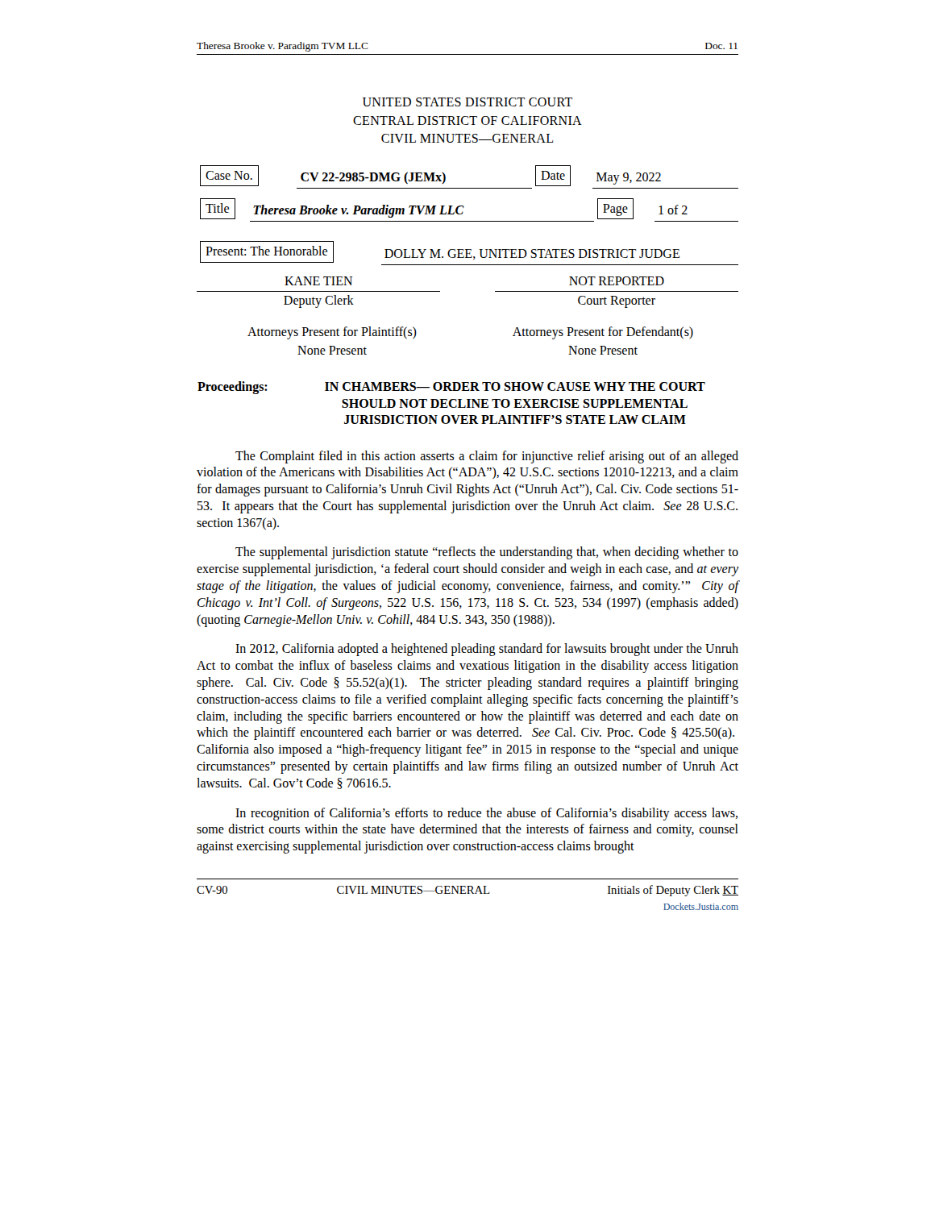Theresa Brooke v. Paradigm TVM LLC Doc. 11
UNITED STATES DISTRICT COURT
CENTRAL DISTRICT OF CALIFORNIA
CIVIL MINUTES—GENERAL
| Case No. | CV 22-2985-DMG (JEMx) | Date | May 9, 2022 |
| Title | Theresa Brooke v. Paradigm TVM LLC | Page | 1 of 2 |
| Present: The Honorable | DOLLY M. GEE, UNITED STATES DISTRICT JUDGE |
| KANE TIEN | | NOT REPORTED |
| Deputy Clerk | | Court Reporter |
| Attorneys Present for Plaintiff(s) | Attorneys Present for Defendant(s) |
| None Present | None Present |
| Proceedings: | IN CHAMBERS— ORDER TO SHOW CAUSE WHY THE COURT SHOULD NOT DECLINE TO EXERCISE SUPPLEMENTAL JURISDICTION OVER PLAINTIFF’S STATE LAW CLAIM |
The Complaint filed in this action asserts a claim for injunctive relief arising out of an alleged violation of the Americans with Disabilities Act (“ADA”), 42 U.S.C. sections 12010-12213, and a claim for damages pursuant to California’s Unruh Civil Rights Act (“Unruh Act”), Cal. Civ. Code sections 51-53. It appears that the Court has supplemental jurisdiction over the Unruh Act claim. See 28 U.S.C. section 1367(a).
The supplemental jurisdiction statute “reflects the understanding that, when deciding whether to exercise supplemental jurisdiction, ‘a federal court should consider and weigh in each case, and at every stage of the litigation, the values of judicial economy, convenience, fairness, and comity.’” City of Chicago v. Int’l Coll. of Surgeons, 522 U.S. 156, 173, 118 S. Ct. 523, 534 (1997) (emphasis added) (quoting Carnegie-Mellon Univ. v. Cohill, 484 U.S. 343, 350 (1988)).
In 2012, California adopted a heightened pleading standard for lawsuits brought under the Unruh Act to combat the influx of baseless claims and vexatious litigation in the disability access litigation sphere. Cal. Civ. Code § 55.52(a)(1). The stricter pleading standard requires a plaintiff bringing construction-access claims to file a verified complaint alleging specific facts concerning the plaintiff’s claim, including the specific barriers encountered or how the plaintiff was deterred and each date on which the plaintiff encountered each barrier or was deterred. See Cal. Civ. Proc. Code § 425.50(a). California also imposed a “high-frequency litigant fee” in 2015 in response to the “special and unique circumstances” presented by certain plaintiffs and law firms filing an outsized number of Unruh Act lawsuits. Cal. Gov’t Code § 70616.5.
In recognition of California’s efforts to reduce the abuse of California’s disability access laws, some district courts within the state have determined that the interests of fairness and comity, counsel against exercising supplemental jurisdiction over construction-access claims brought
CV-90
CIVIL MINUTES—GENERAL
Initials of Deputy Clerk KT
Dockets.Justia.com